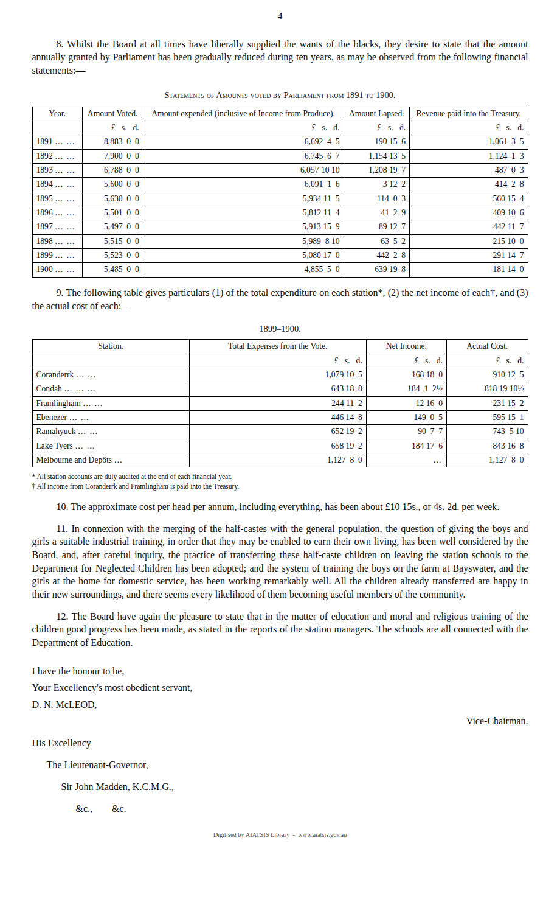4
8. Whilst the Board at all times have liberally supplied the wants of the blacks, they desire to state that the amount annually granted by Parliament has been gradually reduced during ten years, as may be observed from the following financial statements:—
Statements of Amounts voted by Parliament from 1891 to 1900.
| Year. | Amount Voted. | Amount expended (inclusive of Income from Produce). | Amount Lapsed. | Revenue paid into the Treasury. |
| --- | --- | --- | --- | --- |
| | £ s. d. | £ s. d. | £ s. d. | £ s. d. |
| 1891 … … | 8,883 0 0 | 6,692 4 5 | 190 15 6 | 1,061 3 5 |
| 1892 … … | 7,900 0 0 | 6,745 6 7 | 1,154 13 5 | 1,124 1 3 |
| 1893 … … | 6,788 0 0 | 6,057 10 10 | 1,208 19 7 | 487 0 3 |
| 1894 … … | 5,600 0 0 | 6,091 1 6 | 3 12 2 | 414 2 8 |
| 1895 … … | 5,630 0 0 | 5,934 11 5 | 114 0 3 | 560 15 4 |
| 1896 … … | 5,501 0 0 | 5,812 11 4 | 41 2 9 | 409 10 6 |
| 1897 … … | 5,497 0 0 | 5,913 15 9 | 89 12 7 | 442 11 7 |
| 1898 … … | 5,515 0 0 | 5,989 8 10 | 63 5 2 | 215 10 0 |
| 1899 … … | 5,523 0 0 | 5,080 17 0 | 442 2 8 | 291 14 7 |
| 1900 … … | 5,485 0 0 | 4,855 5 0 | 639 19 8 | 181 14 0 |
9. The following table gives particulars (1) of the total expenditure on each station*, (2) the net income of each†, and (3) the actual cost of each:—
1899–1900.
| Station. | Total Expenses from the Vote. | Net Income. | Actual Cost. |
| --- | --- | --- | --- |
| | £ s. d. | £ s. d. | £ s. d. |
| Coranderrk … … | 1,079 10 5 | 168 18 0 | 910 12 5 |
| Condah … … … | 643 18 8 | 184 1 2½ | 818 19 10½ |
| Framlingham … … | 244 11 2 | 12 16 0 | 231 15 2 |
| Ebenezer … … | 446 14 8 | 149 0 5 | 595 15 1 |
| Ramahyuck … … | 652 19 2 | 90 7 7 | 743 5 10 |
| Lake Tyers … … | 658 19 2 | 184 17 6 | 843 16 8 |
| Melbourne and Depôts … | 1,127 8 0 | … | 1,127 8 0 |
* All station accounts are duly audited at the end of each financial year.
† All income from Coranderrk and Framlingham is paid into the Treasury.
10. The approximate cost per head per annum, including everything, has been about £10 15s., or 4s. 2d. per week.
11. In connexion with the merging of the half-castes with the general population, the question of giving the boys and girls a suitable industrial training, in order that they may be enabled to earn their own living, has been well considered by the Board, and, after careful inquiry, the practice of transferring these half-caste children on leaving the station schools to the Department for Neglected Children has been adopted; and the system of training the boys on the farm at Bayswater, and the girls at the home for domestic service, has been working remarkably well. All the children already transferred are happy in their new surroundings, and there seems every likelihood of them becoming useful members of the community.
12. The Board have again the pleasure to state that in the matter of education and moral and religious training of the children good progress has been made, as stated in the reports of the station managers. The schools are all connected with the Department of Education.
I have the honour to be,
Your Excellency's most obedient servant,
D. N. McLEOD,
Vice-Chairman.
His Excellency
The Lieutenant-Governor,
Sir John Madden, K.C.M.G.,
&c., &c.
Digitised by AIATSIS Library - www.aiatsis.gov.au